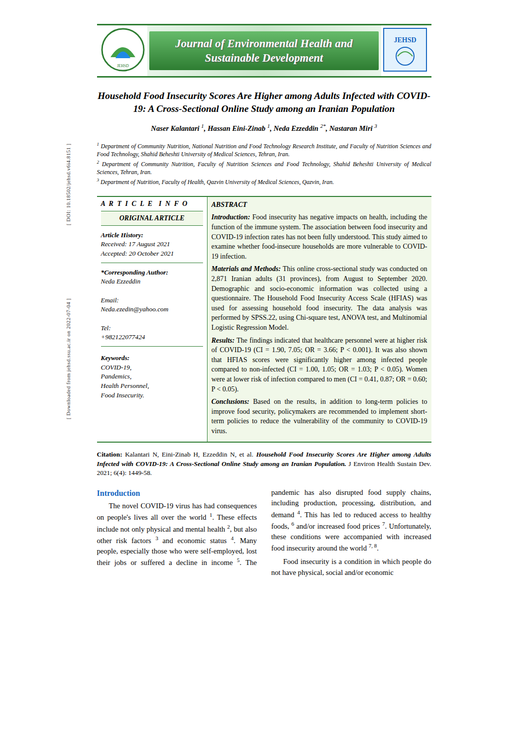[ Downloaded from jehsd.ssu.ac.ir on 2022-07-04 ] [ DOI: 10.18502/jehsd.v6i4.8151 ]
Journal of Environmental Health and
Sustainable Development
Household Food Insecurity Scores Are Higher among Adults Infected with COVID-19: A Cross-Sectional Online Study among an Iranian Population
Naser Kalantari 1, Hassan Eini-Zinab 1, Neda Ezzeddin 2*, Nastaran Miri 3
1 Department of Community Nutrition, National Nutrition and Food Technology Research Institute, and Faculty of Nutrition Sciences and Food Technology, Shahid Beheshti University of Medical Sciences, Tehran, Iran.
2 Department of Community Nutrition, Faculty of Nutrition Sciences and Food Technology, Shahid Beheshti University of Medical Sciences, Tehran, Iran.
3 Department of Nutrition, Faculty of Health, Qazvin University of Medical Sciences, Qazvin, Iran.
| A R T I C L E I N F O ORIGINAL ARTICLE Article History: Received: 17 August 2021 Accepted: 20 October 2021 *Corresponding Author: Neda Ezzeddin Email: Neda.ezedin@yahoo.com Tel: +982122077424 Keywords: COVID-19, Pandemics, Health Personnel, Food Insecurity. | ABSTRACT Introduction: Food insecurity has negative impacts on health, including the function of the immune system. The association between food insecurity and COVID-19 infection rates has not been fully understood. This study aimed to examine whether food-insecure households are more vulnerable to COVID-19 infection. Materials and Methods: This online cross-sectional study was conducted on 2,871 Iranian adults (31 provinces), from August to September 2020. Demographic and socio-economic information was collected using a questionnaire. The Household Food Insecurity Access Scale (HFIAS) was used for assessing household food insecurity. The data analysis was performed by SPSS.22, using Chi-square test, ANOVA test, and Multinomial Logistic Regression Model. Results: The findings indicated that healthcare personnel were at higher risk of COVID-19 (CI = 1.90, 7.05; OR = 3.66; P < 0.001). It was also shown that HFIAS scores were significantly higher among infected people compared to non-infected (CI = 1.00, 1.05; OR = 1.03; P < 0.05). Women were at lower risk of infection compared to men (CI = 0.41, 0.87; OR = 0.60; P < 0.05). Conclusions: Based on the results, in addition to long-term policies to improve food security, policymakers are recommended to implement short-term policies to reduce the vulnerability of the community to COVID-19 virus. |
Citation: Kalantari N, Eini-Zinab H, Ezzeddin N, et al. Household Food Insecurity Scores Are Higher among Adults Infected with COVID-19: A Cross-Sectional Online Study among an Iranian Population. J Environ Health Sustain Dev. 2021; 6(4): 1449-58.
Introduction
The novel COVID-19 virus has had consequences on people's lives all over the world 1. These effects include not only physical and mental health 2, but also other risk factors 3 and economic status 4. Many people, especially those who were self-employed, lost their jobs or suffered a decline in income 5. The pandemic has also disrupted food supply chains, including production, processing, distribution, and demand 4. This has led to reduced access to healthy foods, 6 and/or increased food prices 7. Unfortunately, these conditions were accompanied with increased food insecurity around the world 7, 8.
Food insecurity is a condition in which people do not have physical, social and/or economic